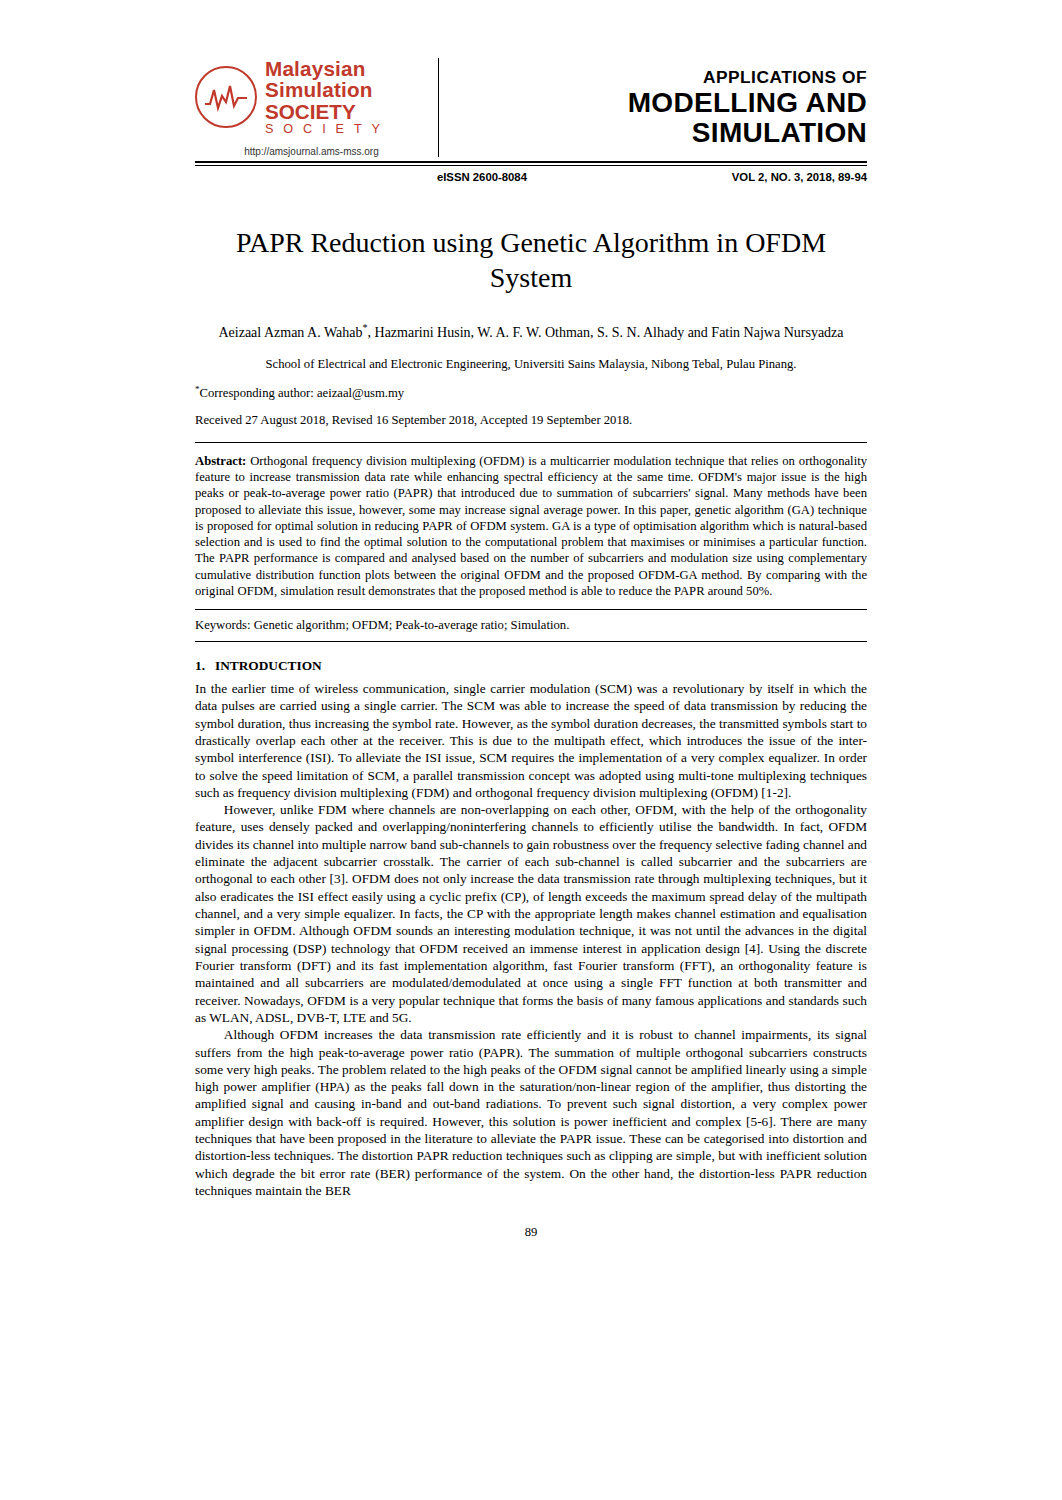Malaysian Simulation
SOCIETY
S O C I E T Y
http://amsjournal.ams-mss.org
APPLICATIONS OF
MODELLING AND SIMULATION
eISSN 2600-8084
VOL 2, NO. 3, 2018, 89-94
PAPR Reduction using Genetic Algorithm in OFDM System
Aeizaal Azman A. Wahab*, Hazmarini Husin, W. A. F. W. Othman, S. S. N. Alhady and Fatin Najwa Nursyadza
School of Electrical and Electronic Engineering, Universiti Sains Malaysia, Nibong Tebal, Pulau Pinang.
*Corresponding author: aeizaal@usm.my
Received 27 August 2018, Revised 16 September 2018, Accepted 19 September 2018.
Abstract: Orthogonal frequency division multiplexing (OFDM) is a multicarrier modulation technique that relies on orthogonality feature to increase transmission data rate while enhancing spectral efficiency at the same time. OFDM's major issue is the high peaks or peak-to-average power ratio (PAPR) that introduced due to summation of subcarriers' signal. Many methods have been proposed to alleviate this issue, however, some may increase signal average power. In this paper, genetic algorithm (GA) technique is proposed for optimal solution in reducing PAPR of OFDM system. GA is a type of optimisation algorithm which is natural-based selection and is used to find the optimal solution to the computational problem that maximises or minimises a particular function. The PAPR performance is compared and analysed based on the number of subcarriers and modulation size using complementary cumulative distribution function plots between the original OFDM and the proposed OFDM-GA method. By comparing with the original OFDM, simulation result demonstrates that the proposed method is able to reduce the PAPR around 50%.
Keywords: Genetic algorithm; OFDM; Peak-to-average ratio; Simulation.
1. INTRODUCTION
In the earlier time of wireless communication, single carrier modulation (SCM) was a revolutionary by itself in which the data pulses are carried using a single carrier. The SCM was able to increase the speed of data transmission by reducing the symbol duration, thus increasing the symbol rate. However, as the symbol duration decreases, the transmitted symbols start to drastically overlap each other at the receiver. This is due to the multipath effect, which introduces the issue of the inter-symbol interference (ISI). To alleviate the ISI issue, SCM requires the implementation of a very complex equalizer. In order to solve the speed limitation of SCM, a parallel transmission concept was adopted using multi-tone multiplexing techniques such as frequency division multiplexing (FDM) and orthogonal frequency division multiplexing (OFDM) [1-2].
However, unlike FDM where channels are non-overlapping on each other, OFDM, with the help of the orthogonality feature, uses densely packed and overlapping/noninterfering channels to efficiently utilise the bandwidth. In fact, OFDM divides its channel into multiple narrow band sub-channels to gain robustness over the frequency selective fading channel and eliminate the adjacent subcarrier crosstalk. The carrier of each sub-channel is called subcarrier and the subcarriers are orthogonal to each other [3]. OFDM does not only increase the data transmission rate through multiplexing techniques, but it also eradicates the ISI effect easily using a cyclic prefix (CP), of length exceeds the maximum spread delay of the multipath channel, and a very simple equalizer. In facts, the CP with the appropriate length makes channel estimation and equalisation simpler in OFDM. Although OFDM sounds an interesting modulation technique, it was not until the advances in the digital signal processing (DSP) technology that OFDM received an immense interest in application design [4]. Using the discrete Fourier transform (DFT) and its fast implementation algorithm, fast Fourier transform (FFT), an orthogonality feature is maintained and all subcarriers are modulated/demodulated at once using a single FFT function at both transmitter and receiver. Nowadays, OFDM is a very popular technique that forms the basis of many famous applications and standards such as WLAN, ADSL, DVB-T, LTE and 5G.
Although OFDM increases the data transmission rate efficiently and it is robust to channel impairments, its signal suffers from the high peak-to-average power ratio (PAPR). The summation of multiple orthogonal subcarriers constructs some very high peaks. The problem related to the high peaks of the OFDM signal cannot be amplified linearly using a simple high power amplifier (HPA) as the peaks fall down in the saturation/non-linear region of the amplifier, thus distorting the amplified signal and causing in-band and out-band radiations. To prevent such signal distortion, a very complex power amplifier design with back-off is required. However, this solution is power inefficient and complex [5-6]. There are many techniques that have been proposed in the literature to alleviate the PAPR issue. These can be categorised into distortion and distortion-less techniques. The distortion PAPR reduction techniques such as clipping are simple, but with inefficient solution which degrade the bit error rate (BER) performance of the system. On the other hand, the distortion-less PAPR reduction techniques maintain the BER
89